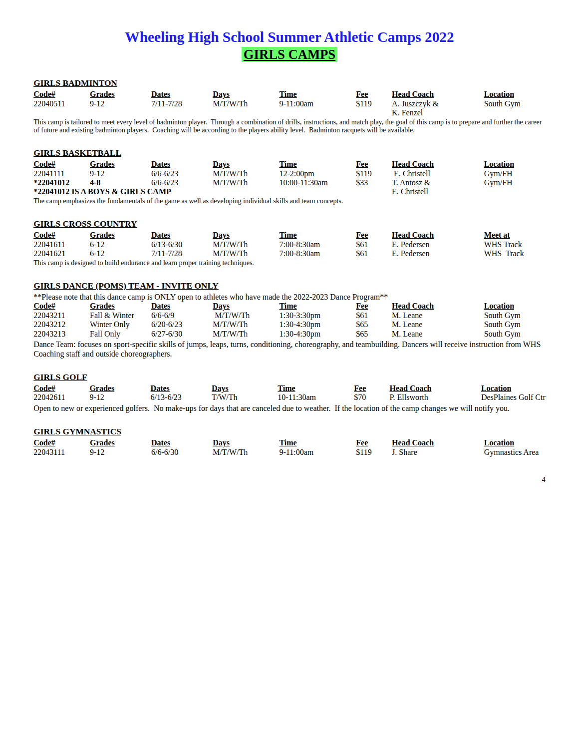Wheeling High School Summer Athletic Camps 2022
GIRLS CAMPS
GIRLS BADMINTON
| Code# | Grades | Dates | Days | Time | Fee | Head Coach | Location |
| --- | --- | --- | --- | --- | --- | --- | --- |
| 22040511 | 9-12 | 7/11-7/28 | M/T/W/Th | 9-11:00am | $119 | A. Juszczyk & | South Gym |
| | | | | | | K. Fenzel | |
This camp is tailored to meet every level of badminton player. Through a combination of drills, instructions, and match play, the goal of this camp is to prepare and further the career of future and existing badminton players. Coaching will be according to the players ability level. Badminton racquets will be available.
GIRLS BASKETBALL
| Code# | Grades | Dates | Days | Time | Fee | Head Coach | Location |
| --- | --- | --- | --- | --- | --- | --- | --- |
| 22041111 | 9-12 | 6/6-6/23 | M/T/W/Th | 12-2:00pm | $119 | E. Christell | Gym/FH |
| *22041012 | 4-8 | 6/6-6/23 | M/T/W/Th | 10:00-11:30am | $33 | T. Antosz & | Gym/FH |
| *22041012 IS A BOYS & GIRLS CAMP | E. Christell | |
The camp emphasizes the fundamentals of the game as well as developing individual skills and team concepts.
GIRLS CROSS COUNTRY
| Code# | Grades | Dates | Days | Time | Fee | Head Coach | Meet at |
| --- | --- | --- | --- | --- | --- | --- | --- |
| 22041611 | 6-12 | 6/13-6/30 | M/T/W/Th | 7:00-8:30am | $61 | E. Pedersen | WHS Track |
| 22041621 | 6-12 | 7/11-7/28 | M/T/W/Th | 7:00-8:30am | $61 | E. Pedersen | WHS Track |
This camp is designed to build endurance and learn proper training techniques.
GIRLS DANCE (POMS) TEAM - INVITE ONLY
**Please note that this dance camp is ONLY open to athletes who have made the 2022-2023 Dance Program**
| Code# | Grades | Dates | Days | Time | Fee | Head Coach | Location |
| --- | --- | --- | --- | --- | --- | --- | --- |
| 22043211 | Fall & Winter | 6/6-6/9 | M/T/W/Th | 1:30-3:30pm | $61 | M. Leane | South Gym |
| 22043212 | Winter Only | 6/20-6/23 | M/T/W/Th | 1:30-4:30pm | $65 | M. Leane | South Gym |
| 22043213 | Fall Only | 6/27-6/30 | M/T/W/Th | 1:30-4:30pm | $65 | M. Leane | South Gym |
Dance Team: focuses on sport-specific skills of jumps, leaps, turns, conditioning, choreography, and teambuilding. Dancers will receive instruction from WHS Coaching staff and outside choreographers.
GIRLS GOLF
| Code# | Grades | Dates | Days | Time | Fee | Head Coach | Location |
| --- | --- | --- | --- | --- | --- | --- | --- |
| 22042611 | 9-12 | 6/13-6/23 | T/W/Th | 10-11:30am | $70 | P. Ellsworth | DesPlaines Golf Ctr |
Open to new or experienced golfers. No make-ups for days that are canceled due to weather. If the location of the camp changes we will notify you.
GIRLS GYMNASTICS
| Code# | Grades | Dates | Days | Time | Fee | Head Coach | Location |
| --- | --- | --- | --- | --- | --- | --- | --- |
| 22043111 | 9-12 | 6/6-6/30 | M/T/W/Th | 9-11:00am | $119 | J. Share | Gymnastics Area |
4